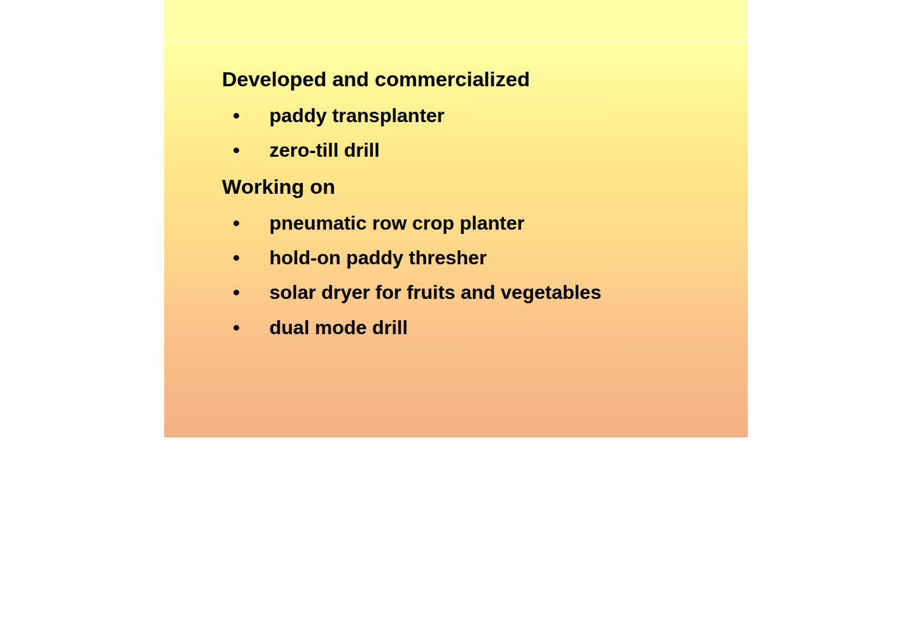Developed and commercialized
paddy transplanter
zero-till drill
Working on
pneumatic row crop planter
hold-on paddy thresher
solar dryer for fruits and vegetables
dual mode drill